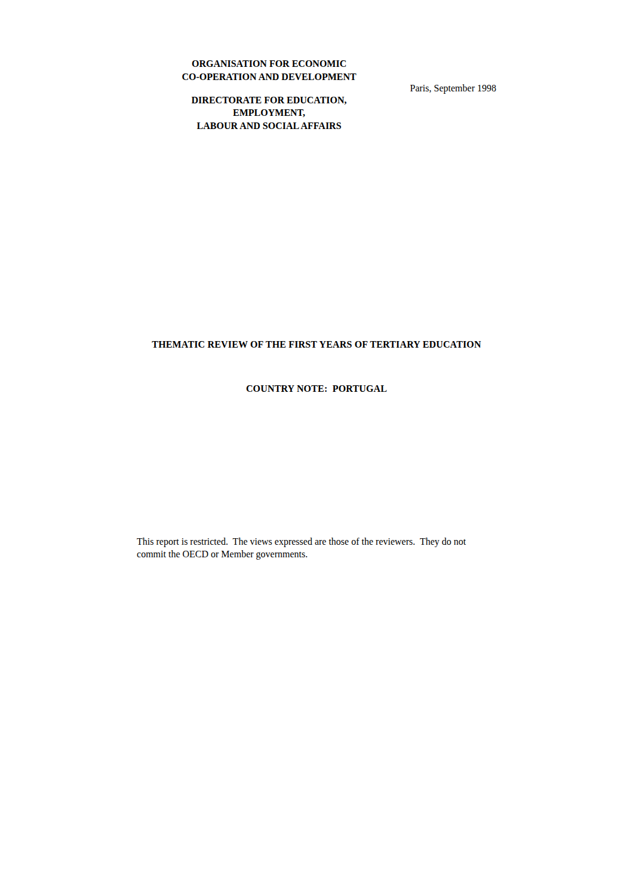Organisation for Economic
Co-operation and Development
Directorate for Education, Employment,
Labour and Social Affairs
Paris, September 1998
Thematic Review of the First Years of Tertiary Education
Country Note: Portugal
This report is restricted. The views expressed are those of the reviewers. They do not commit the OECD or Member governments.